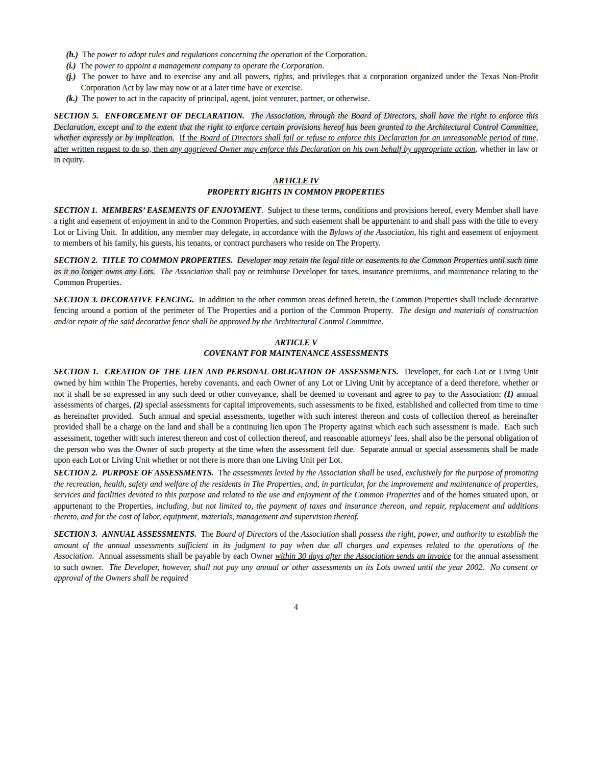(h.) The power to adopt rules and regulations concerning the operation of the Corporation.
(i.) The power to appoint a management company to operate the Corporation.
(j.) The power to have and to exercise any and all powers, rights, and privileges that a corporation organized under the Texas Non-Profit Corporation Act by law may now or at a later time have or exercise.
(k.) The power to act in the capacity of principal, agent, joint venturer, partner, or otherwise.
SECTION 5. ENFORCEMENT OF DECLARATION. The Association, through the Board of Directors, shall have the right to enforce this Declaration, except and to the extent that the right to enforce certain provisions hereof has been granted to the Architectural Control Committee, whether expressly or by implication. If the Board of Directors shall fail or refuse to enforce this Declaration for an unreasonable period of time, after written request to do so, then any aggrieved Owner may enforce this Declaration on his own behalf by appropriate action, whether in law or in equity.
ARTICLE IV
PROPERTY RIGHTS IN COMMON PROPERTIES
SECTION 1. MEMBERS’ EASEMENTS OF ENJOYMENT. Subject to these terms, conditions and provisions hereof, every Member shall have a right and easement of enjoyment in and to the Common Properties, and such easement shall be appurtenant to and shall pass with the title to every Lot or Living Unit. In addition, any member may delegate, in accordance with the Bylaws of the Association, his right and easement of enjoyment to members of his family, his guests, his tenants, or contract purchasers who reside on The Property.
SECTION 2. TITLE TO COMMON PROPERTIES. Developer may retain the legal title or easements to the Common Properties until such time as it no longer owns any Lots. The Association shall pay or reimburse Developer for taxes, insurance premiums, and maintenance relating to the Common Properties.
SECTION 3. DECORATIVE FENCING. In addition to the other common areas defined herein, the Common Properties shall include decorative fencing around a portion of the perimeter of The Properties and a portion of the Common Property. The design and materials of construction and/or repair of the said decorative fence shall be approved by the Architectural Control Committee.
ARTICLE V
COVENANT FOR MAINTENANCE ASSESSMENTS
SECTION 1. CREATION OF THE LIEN AND PERSONAL OBLIGATION OF ASSESSMENTS. Developer, for each Lot or Living Unit owned by him within The Properties, hereby covenants, and each Owner of any Lot or Living Unit by acceptance of a deed therefore, whether or not it shall be so expressed in any such deed or other conveyance, shall be deemed to covenant and agree to pay to the Association: (1) annual assessments of charges, (2) special assessments for capital improvements, such assessments to be fixed, established and collected from time to time as hereinafter provided. Such annual and special assessments, together with such interest thereon and costs of collection thereof as hereinafter provided shall be a charge on the land and shall be a continuing lien upon The Property against which each such assessment is made. Each such assessment, together with such interest thereon and cost of collection thereof, and reasonable attorneys' fees, shall also be the personal obligation of the person who was the Owner of such property at the time when the assessment fell due. Separate annual or special assessments shall be made upon each Lot or Living Unit whether or not there is more than one Living Unit per Lot.
SECTION 2. PURPOSE OF ASSESSMENTS. The assessments levied by the Association shall be used, exclusively for the purpose of promoting the recreation, health, safety and welfare of the residents in The Properties, and, in particular, for the improvement and maintenance of properties, services and facilities devoted to this purpose and related to the use and enjoyment of the Common Properties and of the homes situated upon, or appurtenant to the Properties, including, but not limited to, the payment of taxes and insurance thereon, and repair, replacement and additions thereto, and for the cost of labor, equipment, materials, management and supervision thereof.
SECTION 3. ANNUAL ASSESSMENTS. The Board of Directors of the Association shall possess the right, power, and authority to establish the amount of the annual assessments sufficient in its judgment to pay when due all charges and expenses related to the operations of the Association. Annual assessments shall be payable by each Owner within 30 days after the Association sends an invoice for the annual assessment to such owner. The Developer, however, shall not pay any annual or other assessments on its Lots owned until the year 2002. No consent or approval of the Owners shall be required
4